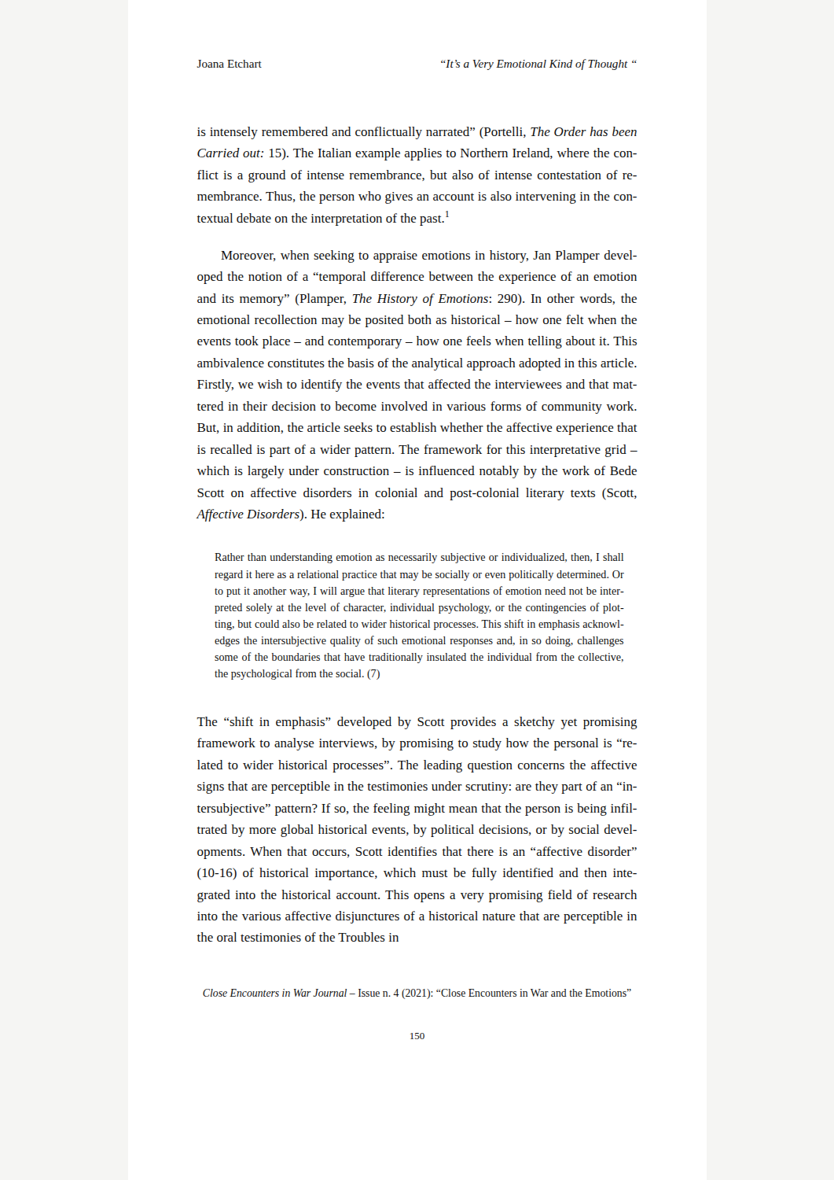Joana Etchart “It’s a Very Emotional Kind of Thought “
is intensely remembered and conflictually narrated” (Portelli, The Order has been Carried out: 15). The Italian example applies to Northern Ireland, where the conflict is a ground of intense remembrance, but also of intense contestation of remembrance. Thus, the person who gives an account is also intervening in the contextual debate on the interpretation of the past.1
Moreover, when seeking to appraise emotions in history, Jan Plamper developed the notion of a “temporal difference between the experience of an emotion and its memory” (Plamper, The History of Emotions: 290). In other words, the emotional recollection may be posited both as historical – how one felt when the events took place – and contemporary – how one feels when telling about it. This ambivalence constitutes the basis of the analytical approach adopted in this article. Firstly, we wish to identify the events that affected the interviewees and that mattered in their decision to become involved in various forms of community work. But, in addition, the article seeks to establish whether the affective experience that is recalled is part of a wider pattern. The framework for this interpretative grid – which is largely under construction – is influenced notably by the work of Bede Scott on affective disorders in colonial and post-colonial literary texts (Scott, Affective Disorders). He explained:
Rather than understanding emotion as necessarily subjective or individualized, then, I shall regard it here as a relational practice that may be socially or even politically determined. Or to put it another way, I will argue that literary representations of emotion need not be interpreted solely at the level of character, individual psychology, or the contingencies of plotting, but could also be related to wider historical processes. This shift in emphasis acknowledges the intersubjective quality of such emotional responses and, in so doing, challenges some of the boundaries that have traditionally insulated the individual from the collective, the psychological from the social. (7)
The “shift in emphasis” developed by Scott provides a sketchy yet promising framework to analyse interviews, by promising to study how the personal is “related to wider historical processes”. The leading question concerns the affective signs that are perceptible in the testimonies under scrutiny: are they part of an “intersubjective” pattern? If so, the feeling might mean that the person is being infiltrated by more global historical events, by political decisions, or by social developments. When that occurs, Scott identifies that there is an “affective disorder” (10-16) of historical importance, which must be fully identified and then integrated into the historical account. This opens a very promising field of research into the various affective disjunctures of a historical nature that are perceptible in the oral testimonies of the Troubles in
Close Encounters in War Journal – Issue n. 4 (2021): “Close Encounters in War and the Emotions”
150